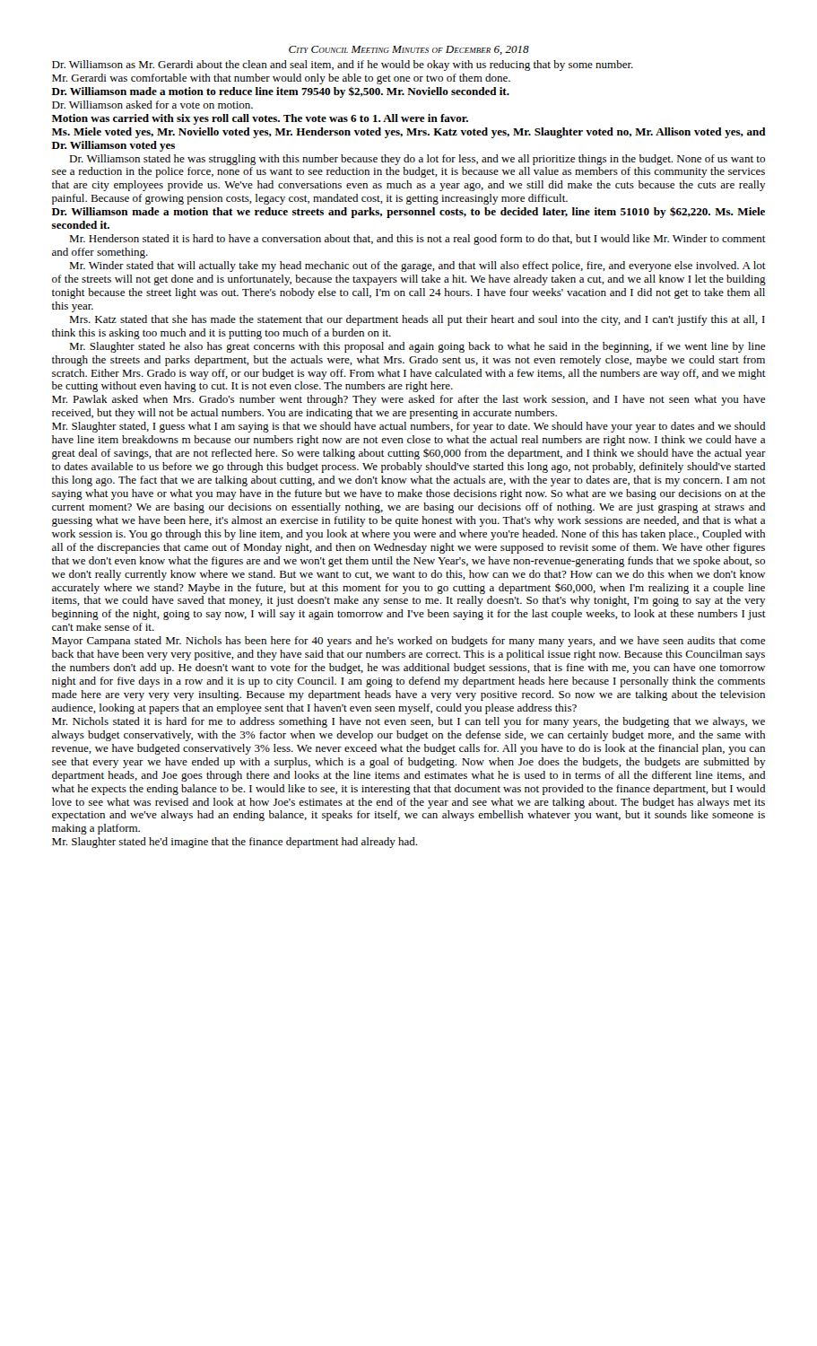City Council Meeting Minutes of December 6, 2018
Dr. Williamson as Mr. Gerardi about the clean and seal item, and if he would be okay with us reducing that by some number.
Mr. Gerardi was comfortable with that number would only be able to get one or two of them done.
Dr. Williamson made a motion to reduce line item 79540 by $2,500. Mr. Noviello seconded it.
Dr. Williamson asked for a vote on motion.
Motion was carried with six yes roll call votes. The vote was 6 to 1. All were in favor.
Ms. Miele voted yes, Mr. Noviello voted yes, Mr. Henderson voted yes, Mrs. Katz voted yes, Mr. Slaughter voted no, Mr. Allison voted yes, and Dr. Williamson voted yes
Dr. Williamson stated he was struggling with this number because they do a lot for less, and we all prioritize things in the budget. None of us want to see a reduction in the police force, none of us want to see reduction in the budget, it is because we all value as members of this community the services that are city employees provide us. We've had conversations even as much as a year ago, and we still did make the cuts because the cuts are really painful. Because of growing pension costs, legacy cost, mandated cost, it is getting increasingly more difficult.
Dr. Williamson made a motion that we reduce streets and parks, personnel costs, to be decided later, line item 51010 by $62,220. Ms. Miele seconded it.
Mr. Henderson stated it is hard to have a conversation about that, and this is not a real good form to do that, but I would like Mr. Winder to comment and offer something.
Mr. Winder stated that will actually take my head mechanic out of the garage, and that will also effect police, fire, and everyone else involved. A lot of the streets will not get done and is unfortunately, because the taxpayers will take a hit. We have already taken a cut, and we all know I let the building tonight because the street light was out. There's nobody else to call, I'm on call 24 hours. I have four weeks' vacation and I did not get to take them all this year.
Mrs. Katz stated that she has made the statement that our department heads all put their heart and soul into the city, and I can't justify this at all, I think this is asking too much and it is putting too much of a burden on it.
Mr. Slaughter stated he also has great concerns with this proposal and again going back to what he said in the beginning, if we went line by line through the streets and parks department, but the actuals were, what Mrs. Grado sent us, it was not even remotely close, maybe we could start from scratch. Either Mrs. Grado is way off, or our budget is way off. From what I have calculated with a few items, all the numbers are way off, and we might be cutting without even having to cut. It is not even close. The numbers are right here.
Mr. Pawlak asked when Mrs. Grado's number went through? They were asked for after the last work session, and I have not seen what you have received, but they will not be actual numbers. You are indicating that we are presenting in accurate numbers.
Mr. Slaughter stated, I guess what I am saying is that we should have actual numbers, for year to date. We should have your year to dates and we should have line item breakdowns m because our numbers right now are not even close to what the actual real numbers are right now. I think we could have a great deal of savings, that are not reflected here. So were talking about cutting $60,000 from the department, and I think we should have the actual year to dates available to us before we go through this budget process. We probably should've started this long ago, not probably, definitely should've started this long ago. The fact that we are talking about cutting, and we don't know what the actuals are, with the year to dates are, that is my concern. I am not saying what you have or what you may have in the future but we have to make those decisions right now. So what are we basing our decisions on at the current moment? We are basing our decisions on essentially nothing, we are basing our decisions off of nothing. We are just grasping at straws and guessing what we have been here, it's almost an exercise in futility to be quite honest with you. That's why work sessions are needed, and that is what a work session is. You go through this by line item, and you look at where you were and where you're headed. None of this has taken place., Coupled with all of the discrepancies that came out of Monday night, and then on Wednesday night we were supposed to revisit some of them. We have other figures that we don't even know what the figures are and we won't get them until the New Year's, we have non-revenue-generating funds that we spoke about, so we don't really currently know where we stand. But we want to cut, we want to do this, how can we do that? How can we do this when we don't know accurately where we stand? Maybe in the future, but at this moment for you to go cutting a department $60,000, when I'm realizing it a couple line items, that we could have saved that money, it just doesn't make any sense to me. It really doesn't. So that's why tonight, I'm going to say at the very beginning of the night, going to say now, I will say it again tomorrow and I've been saying it for the last couple weeks, to look at these numbers I just can't make sense of it.
Mayor Campana stated Mr. Nichols has been here for 40 years and he's worked on budgets for many many years, and we have seen audits that come back that have been very very positive, and they have said that our numbers are correct. This is a political issue right now. Because this Councilman says the numbers don't add up. He doesn't want to vote for the budget, he was additional budget sessions, that is fine with me, you can have one tomorrow night and for five days in a row and it is up to city Council. I am going to defend my department heads here because I personally think the comments made here are very very very insulting. Because my department heads have a very very positive record. So now we are talking about the television audience, looking at papers that an employee sent that I haven't even seen myself, could you please address this?
Mr. Nichols stated it is hard for me to address something I have not even seen, but I can tell you for many years, the budgeting that we always, we always budget conservatively, with the 3% factor when we develop our budget on the defense side, we can certainly budget more, and the same with revenue, we have budgeted conservatively 3% less. We never exceed what the budget calls for. All you have to do is look at the financial plan, you can see that every year we have ended up with a surplus, which is a goal of budgeting. Now when Joe does the budgets, the budgets are submitted by department heads, and Joe goes through there and looks at the line items and estimates what he is used to in terms of all the different line items, and what he expects the ending balance to be. I would like to see, it is interesting that that document was not provided to the finance department, but I would love to see what was revised and look at how Joe's estimates at the end of the year and see what we are talking about. The budget has always met its expectation and we've always had an ending balance, it speaks for itself, we can always embellish whatever you want, but it sounds like someone is making a platform.
Mr. Slaughter stated he'd imagine that the finance department had already had.